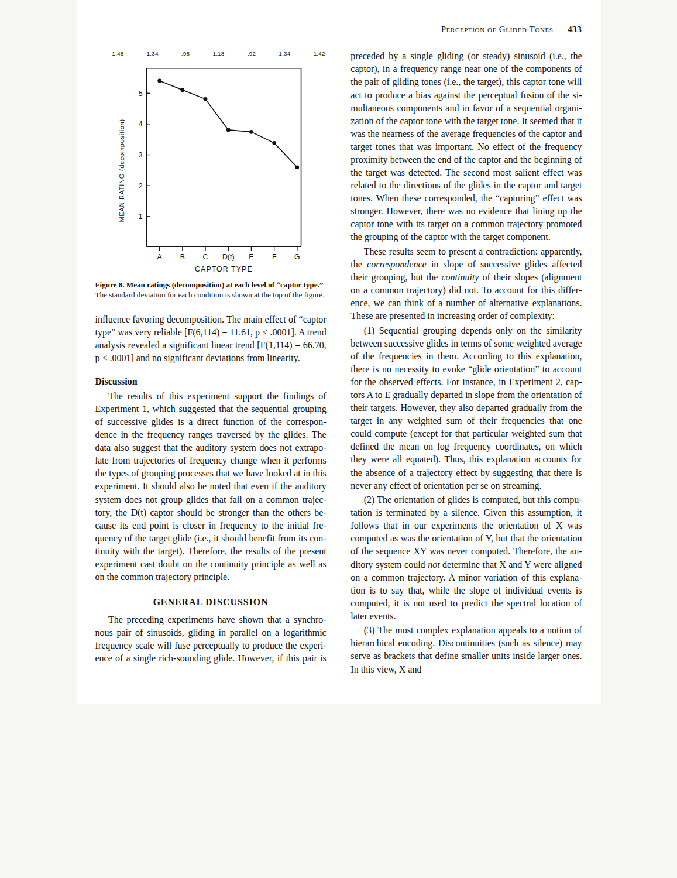Perception of Glided Tones433
1.481.34.981.18.921.341.42
5 4 3 2 1 MEAN RATING (decomposition) A B C D(t) E F G CAPTOR TYPE
Figure 8. Mean ratings (decomposition) at each level of “captor type.” The standard deviation for each condition is shown at the top of the figure.
influence favoring decomposition. The main effect of “captor type” was very reliable [F(6,114) = 11.61, p < .0001]. A trend analysis revealed a significant linear trend [F(1,114) = 66.70, p < .0001] and no significant deviations from linearity.
Discussion
The results of this experiment support the findings of Experiment 1, which suggested that the sequential grouping of successive glides is a direct function of the correspondence in the frequency ranges traversed by the glides. The data also suggest that the auditory system does not extrapolate from trajectories of frequency change when it performs the types of grouping processes that we have looked at in this experiment. It should also be noted that even if the auditory system does not group glides that fall on a common trajectory, the D(t) captor should be stronger than the others because its end point is closer in frequency to the initial frequency of the target glide (i.e., it should benefit from its continuity with the target). Therefore, the results of the present experiment cast doubt on the continuity principle as well as on the common trajectory principle.
GENERAL DISCUSSION
The preceding experiments have shown that a synchronous pair of sinusoids, gliding in parallel on a logarithmic frequency scale will fuse perceptually to produce the experience of a single rich-sounding glide. However, if this pair is preceded by a single gliding (or steady) sinusoid (i.e., the captor), in a frequency range near one of the components of the pair of gliding tones (i.e., the target), this captor tone will act to produce a bias against the perceptual fusion of the simultaneous components and in favor of a sequential organization of the captor tone with the target tone. It seemed that it was the nearness of the average frequencies of the captor and target tones that was important. No effect of the frequency proximity between the end of the captor and the beginning of the target was detected. The second most salient effect was related to the directions of the glides in the captor and target tones. When these corresponded, the “capturing” effect was stronger. However, there was no evidence that lining up the captor tone with its target on a common trajectory promoted the grouping of the captor with the target component.
These results seem to present a contradiction: apparently, the correspondence in slope of successive glides affected their grouping, but the continuity of their slopes (alignment on a common trajectory) did not. To account for this difference, we can think of a number of alternative explanations. These are presented in increasing order of complexity:
(1) Sequential grouping depends only on the similarity between successive glides in terms of some weighted average of the frequencies in them. According to this explanation, there is no necessity to evoke “glide orientation” to account for the observed effects. For instance, in Experiment 2, captors A to E gradually departed in slope from the orientation of their targets. However, they also departed gradually from the target in any weighted sum of their frequencies that one could compute (except for that particular weighted sum that defined the mean on log frequency coordinates, on which they were all equated). Thus, this explanation accounts for the absence of a trajectory effect by suggesting that there is never any effect of orientation per se on streaming.
(2) The orientation of glides is computed, but this computation is terminated by a silence. Given this assumption, it follows that in our experiments the orientation of X was computed as was the orientation of Y, but that the orientation of the sequence XY was never computed. Therefore, the auditory system could not determine that X and Y were aligned on a common trajectory. A minor variation of this explanation is to say that, while the slope of individual events is computed, it is not used to predict the spectral location of later events.
(3) The most complex explanation appeals to a notion of hierarchical encoding. Discontinuities (such as silence) may serve as brackets that define smaller units inside larger ones. In this view, X and